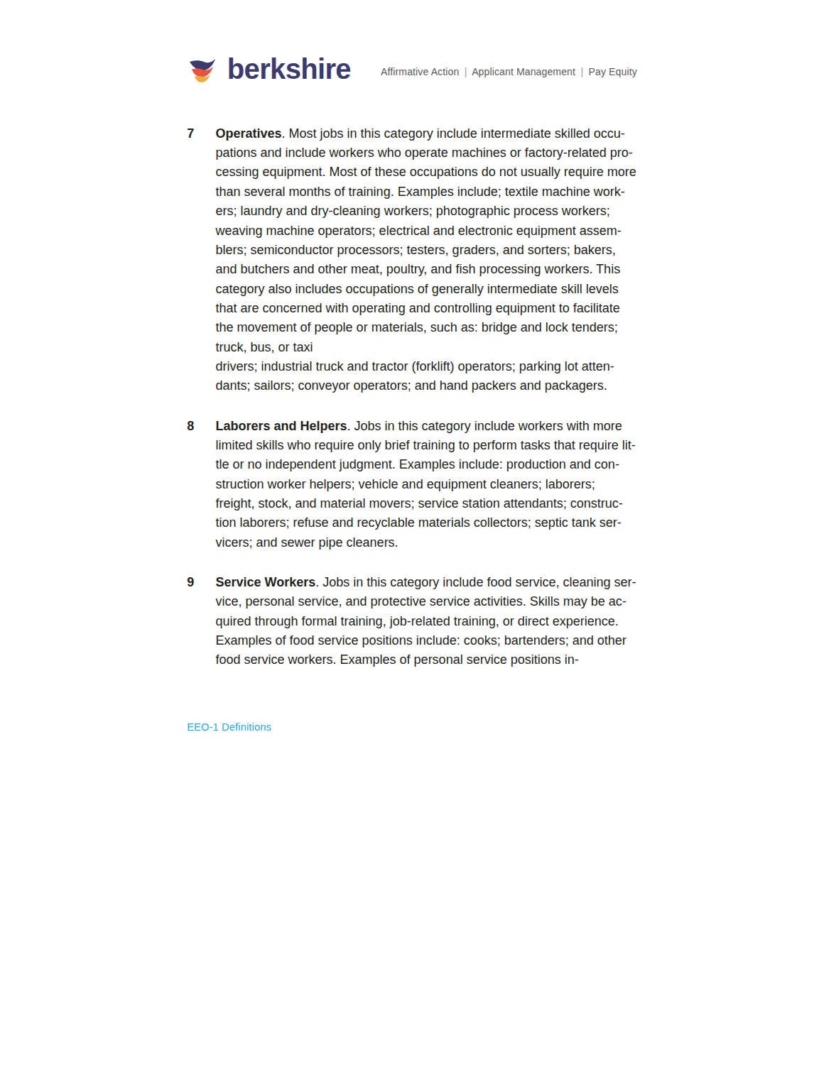berkshire
Affirmative Action | Applicant Management | Pay Equity
7
Operatives. Most jobs in this category include intermediate skilled occupations and include workers who operate machines or factory-related processing equipment. Most of these occupations do not usually require more than several months of training. Examples include; textile machine workers; laundry and dry-cleaning workers; photographic process workers; weaving machine operators; electrical and electronic equipment assemblers; semiconductor processors; testers, graders, and sorters; bakers, and butchers and other meat, poultry, and fish processing workers. This category also includes occupations of generally intermediate skill levels that are concerned with operating and controlling equipment to facilitate the movement of people or materials, such as: bridge and lock tenders; truck, bus, or taxi
drivers; industrial truck and tractor (forklift) operators; parking lot attendants; sailors; conveyor operators; and hand packers and packagers.
8
Laborers and Helpers. Jobs in this category include workers with more limited skills who require only brief training to perform tasks that require little or no independent judgment. Examples include: production and construction worker helpers; vehicle and equipment cleaners; laborers; freight, stock, and material movers; service station attendants; construction laborers; refuse and recyclable materials collectors; septic tank servicers; and sewer pipe cleaners.
9
Service Workers. Jobs in this category include food service, cleaning service, personal service, and protective service activities. Skills may be acquired through formal training, job-related training, or direct experience. Examples of food service positions include: cooks; bartenders; and other food service workers. Examples of personal service positions in-
EEO-1 Definitions